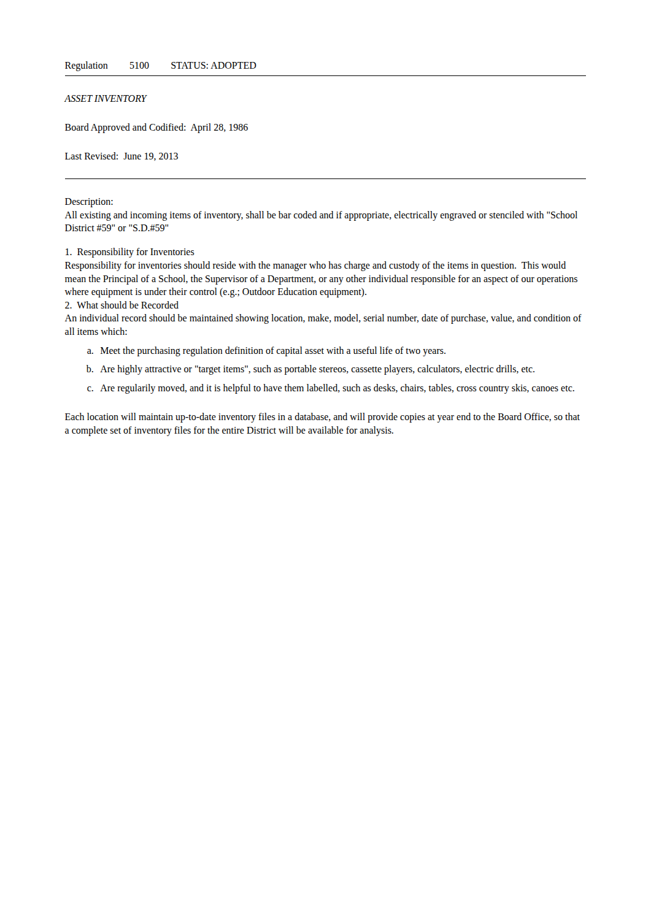Regulation 5100 STATUS: ADOPTED
ASSET INVENTORY
Board Approved and Codified: April 28, 1986
Last Revised: June 19, 2013
Description:
All existing and incoming items of inventory, shall be bar coded and if appropriate, electrically engraved or stenciled with "School District #59" or "S.D.#59"
1. Responsibility for Inventories
Responsibility for inventories should reside with the manager who has charge and custody of the items in question. This would mean the Principal of a School, the Supervisor of a Department, or any other individual responsible for an aspect of our operations where equipment is under their control (e.g.; Outdoor Education equipment).
2. What should be Recorded
An individual record should be maintained showing location, make, model, serial number, date of purchase, value, and condition of all items which:
Meet the purchasing regulation definition of capital asset with a useful life of two years.
Are highly attractive or "target items", such as portable stereos, cassette players, calculators, electric drills, etc.
Are regularily moved, and it is helpful to have them labelled, such as desks, chairs, tables, cross country skis, canoes etc.
Each location will maintain up-to-date inventory files in a database, and will provide copies at year end to the Board Office, so that a complete set of inventory files for the entire District will be available for analysis.